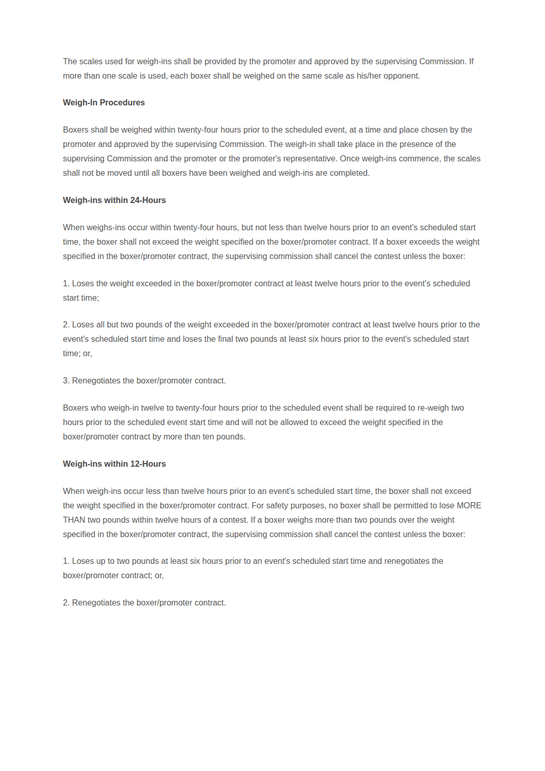The scales used for weigh-ins shall be provided by the promoter and approved by the supervising Commission. If more than one scale is used, each boxer shall be weighed on the same scale as his/her opponent.
Weigh-In Procedures
Boxers shall be weighed within twenty-four hours prior to the scheduled event, at a time and place chosen by the promoter and approved by the supervising Commission. The weigh-in shall take place in the presence of the supervising Commission and the promoter or the promoter's representative. Once weigh-ins commence, the scales shall not be moved until all boxers have been weighed and weigh-ins are completed.
Weigh-ins within 24-Hours
When weighs-ins occur within twenty-four hours, but not less than twelve hours prior to an event's scheduled start time, the boxer shall not exceed the weight specified on the boxer/promoter contract. If a boxer exceeds the weight specified in the boxer/promoter contract, the supervising commission shall cancel the contest unless the boxer:
1. Loses the weight exceeded in the boxer/promoter contract at least twelve hours prior to the event's scheduled start time;
2. Loses all but two pounds of the weight exceeded in the boxer/promoter contract at least twelve hours prior to the event's scheduled start time and loses the final two pounds at least six hours prior to the event's scheduled start time; or,
3. Renegotiates the boxer/promoter contract.
Boxers who weigh-in twelve to twenty-four hours prior to the scheduled event shall be required to re-weigh two hours prior to the scheduled event start time and will not be allowed to exceed the weight specified in the boxer/promoter contract by more than ten pounds.
Weigh-ins within 12-Hours
When weigh-ins occur less than twelve hours prior to an event's scheduled start time, the boxer shall not exceed the weight specified in the boxer/promoter contract. For safety purposes, no boxer shall be permitted to lose MORE THAN two pounds within twelve hours of a contest. If a boxer weighs more than two pounds over the weight specified in the boxer/promoter contract, the supervising commission shall cancel the contest unless the boxer:
1. Loses up to two pounds at least six hours prior to an event's scheduled start time and renegotiates the boxer/promoter contract; or,
2. Renegotiates the boxer/promoter contract.